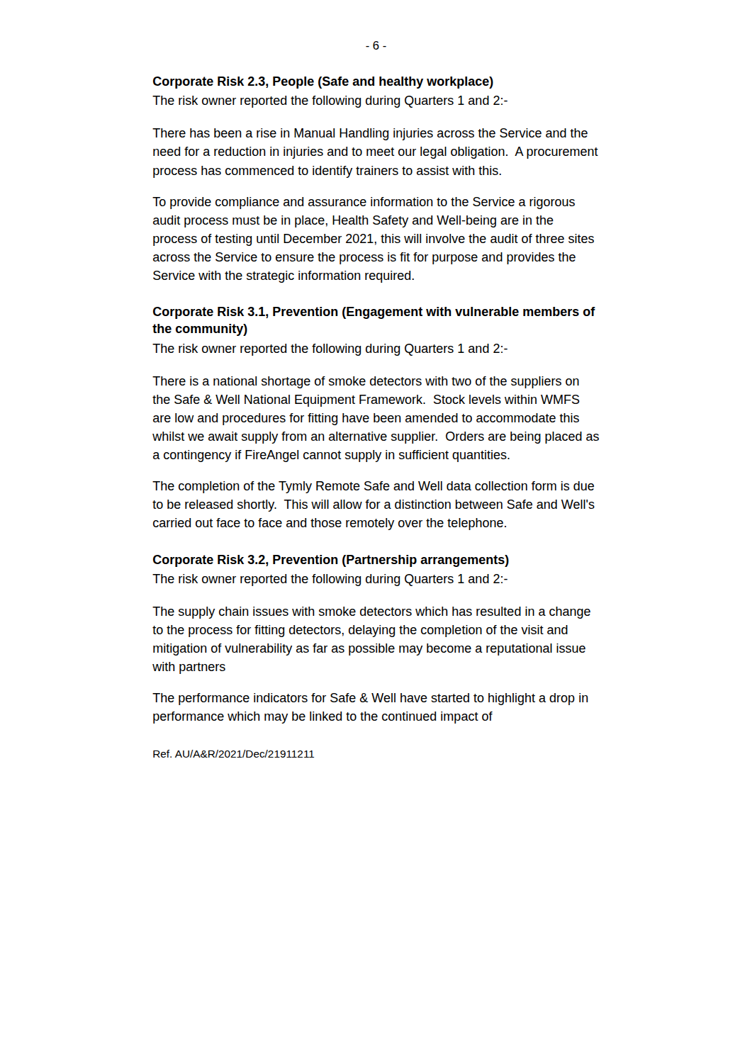- 6 -
Corporate Risk 2.3, People (Safe and healthy workplace)
The risk owner reported the following during Quarters 1 and 2:-
There has been a rise in Manual Handling injuries across the Service and the need for a reduction in injuries and to meet our legal obligation. A procurement process has commenced to identify trainers to assist with this.
To provide compliance and assurance information to the Service a rigorous audit process must be in place, Health Safety and Well-being are in the process of testing until December 2021, this will involve the audit of three sites across the Service to ensure the process is fit for purpose and provides the Service with the strategic information required.
Corporate Risk 3.1, Prevention (Engagement with vulnerable members of the community)
The risk owner reported the following during Quarters 1 and 2:-
There is a national shortage of smoke detectors with two of the suppliers on the Safe & Well National Equipment Framework. Stock levels within WMFS are low and procedures for fitting have been amended to accommodate this whilst we await supply from an alternative supplier. Orders are being placed as a contingency if FireAngel cannot supply in sufficient quantities.
The completion of the Tymly Remote Safe and Well data collection form is due to be released shortly. This will allow for a distinction between Safe and Well's carried out face to face and those remotely over the telephone.
Corporate Risk 3.2, Prevention (Partnership arrangements)
The risk owner reported the following during Quarters 1 and 2:-
The supply chain issues with smoke detectors which has resulted in a change to the process for fitting detectors, delaying the completion of the visit and mitigation of vulnerability as far as possible may become a reputational issue with partners
The performance indicators for Safe & Well have started to highlight a drop in performance which may be linked to the continued impact of
Ref. AU/A&R/2021/Dec/21911211